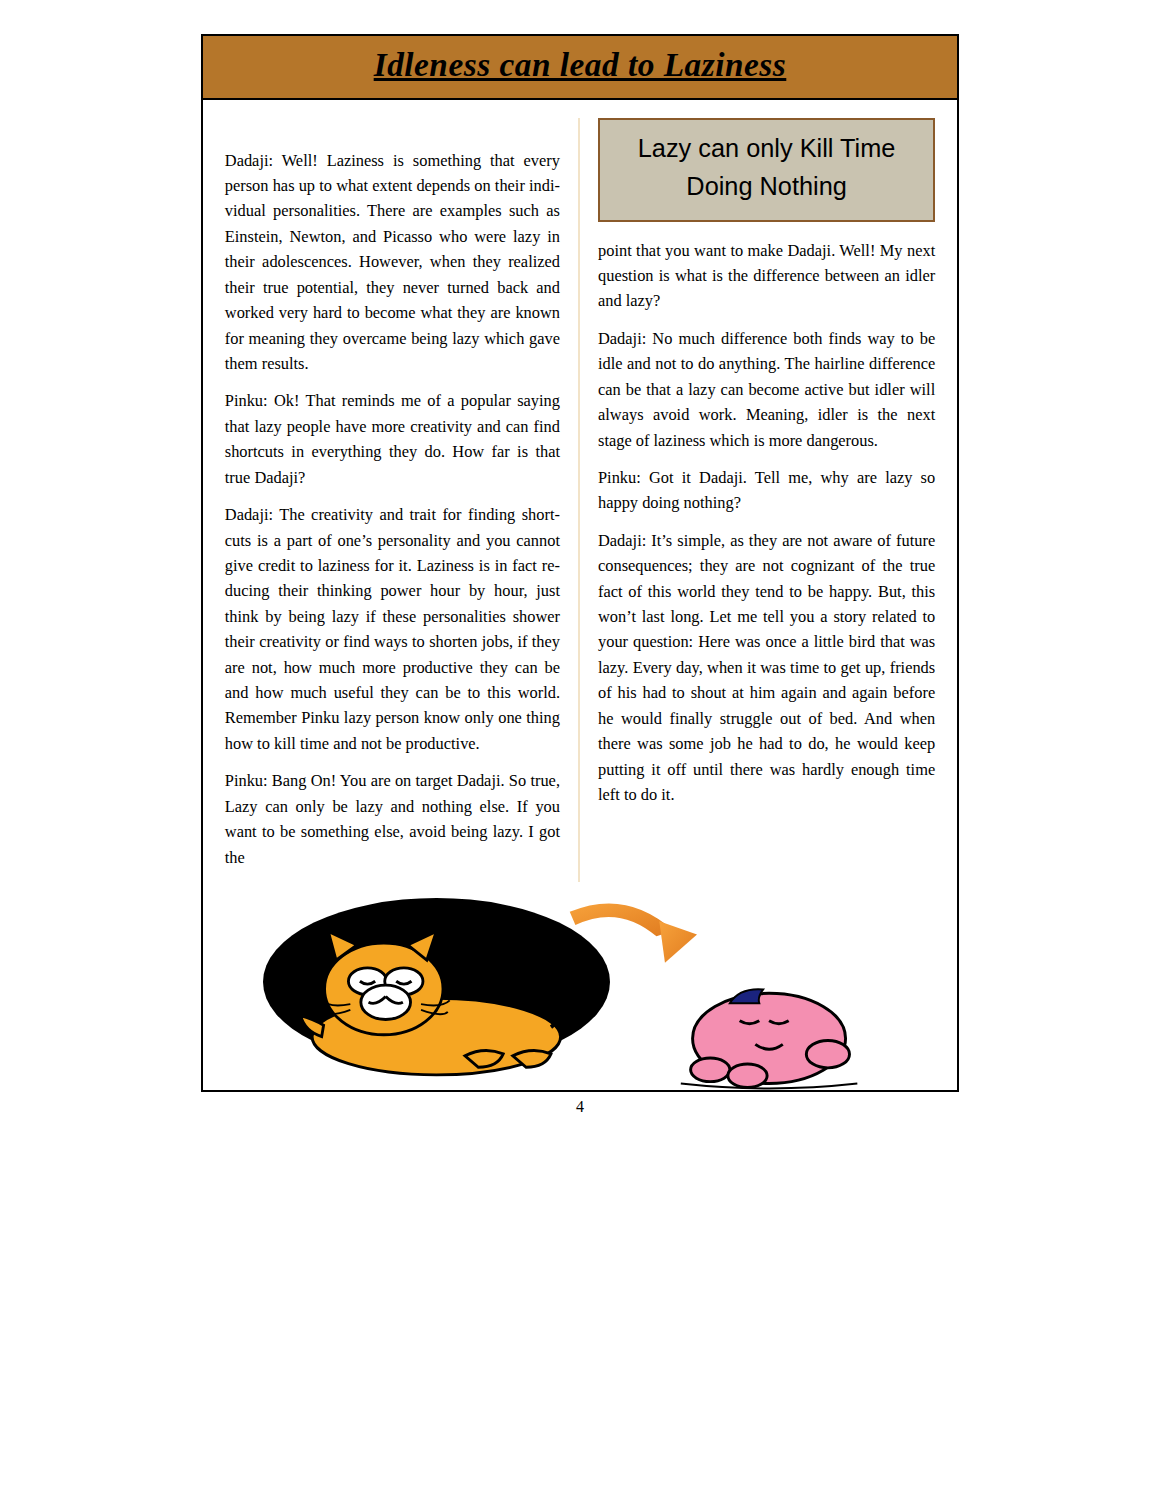Idleness can lead to Laziness
Dadaji: Well! Laziness is something that every person has up to what extent depends on their individual personalities. There are examples such as Einstein, Newton, and Picasso who were lazy in their adolescences. However, when they realized their true potential, they never turned back and worked very hard to become what they are known for meaning they overcame being lazy which gave them results.
Pinku: Ok! That reminds me of a popular saying that lazy people have more creativity and can find shortcuts in everything they do. How far is that true Dadaji?
Dadaji: The creativity and trait for finding shortcuts is a part of one’s personality and you cannot give credit to laziness for it. Laziness is in fact reducing their thinking power hour by hour, just think by being lazy if these personalities shower their creativity or find ways to shorten jobs, if they are not, how much more productive they can be and how much useful they can be to this world. Remember Pinku lazy person know only one thing how to kill time and not be productive.
Pinku: Bang On! You are on target Dadaji. So true, Lazy can only be lazy and nothing else. If you want to be something else, avoid being lazy. I got the
Lazy can only Kill Time Doing Nothing
point that you want to make Dadaji. Well! My next question is what is the difference between an idler and lazy?
Dadaji: No much difference both finds way to be idle and not to do anything. The hairline difference can be that a lazy can become active but idler will always avoid work. Meaning, idler is the next stage of laziness which is more dangerous.
Pinku: Got it Dadaji. Tell me, why are lazy so happy doing nothing?
Dadaji: It’s simple, as they are not aware of future consequences; they are not cognizant of the true fact of this world they tend to be happy. But, this won’t last long. Let me tell you a story related to your question: Here was once a little bird that was lazy. Every day, when it was time to get up, friends of his had to shout at him again and again before he would finally struggle out of bed. And when there was some job he had to do, he would keep putting it off until there was hardly enough time left to do it.
4